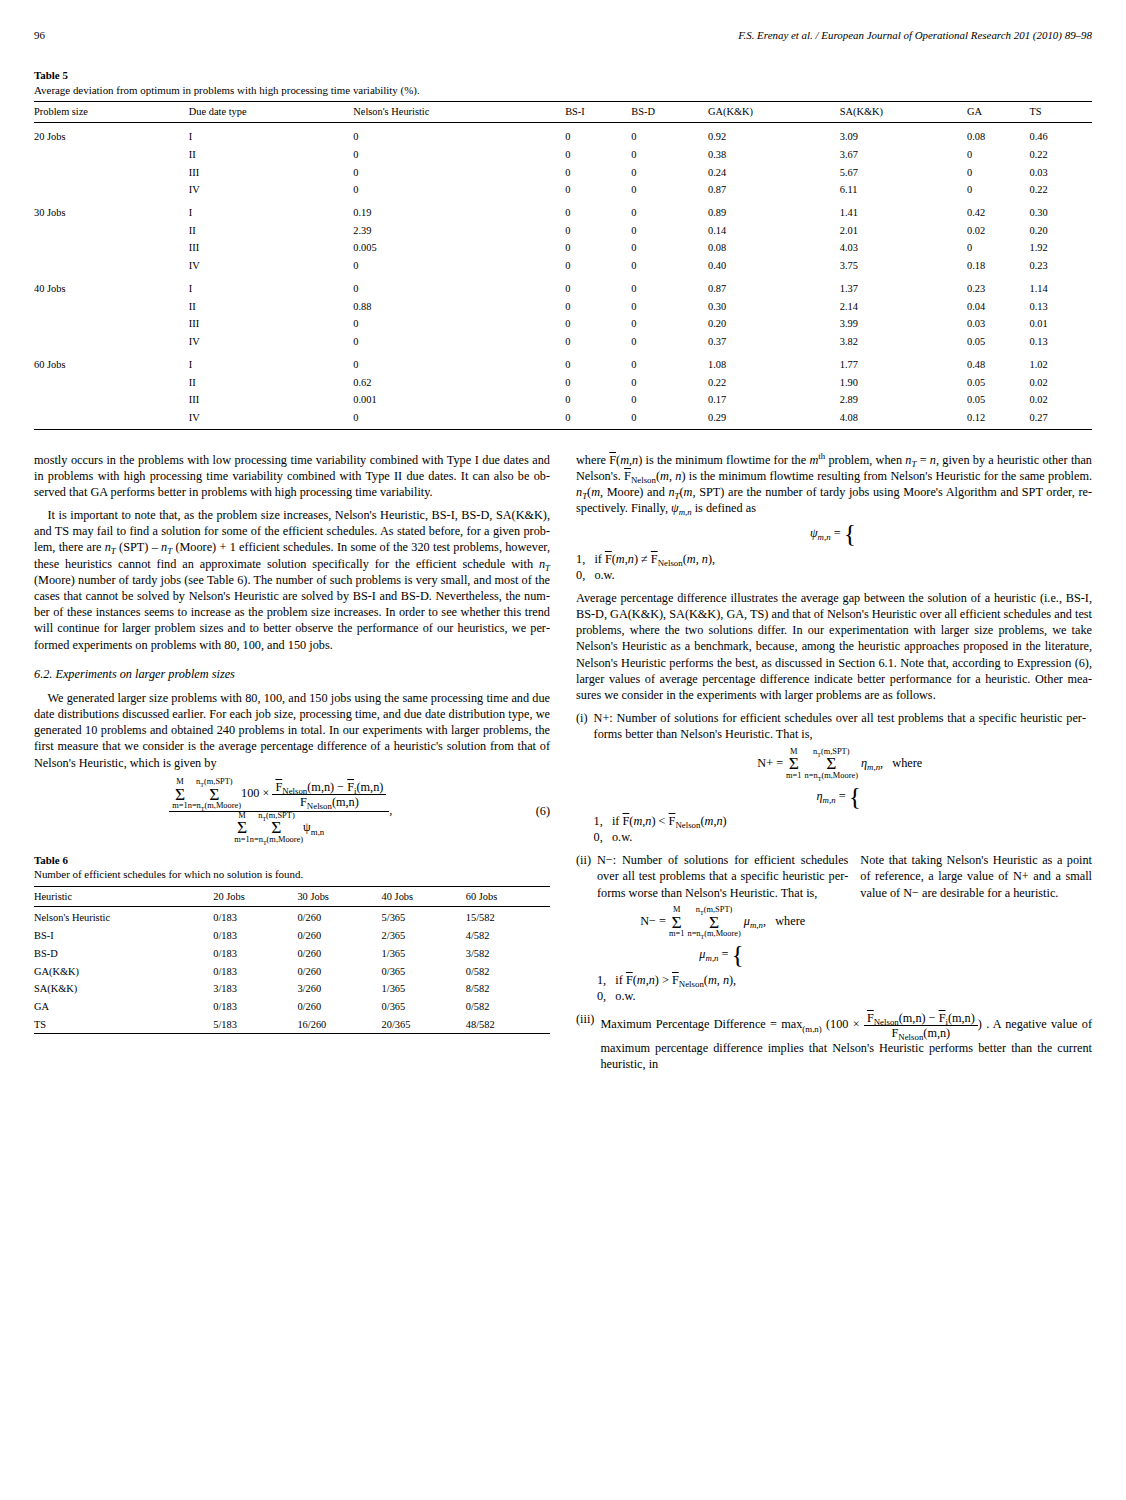96 F.S. Erenay et al. / European Journal of Operational Research 201 (2010) 89–98
Table 5 Average deviation from optimum in problems with high processing time variability (%).
| Problem size | Due date type | Nelson's Heuristic | BS-I | BS-D | GA(K&K) | SA(K&K) | GA | TS |
| --- | --- | --- | --- | --- | --- | --- | --- | --- |
| 20 Jobs | I | 0 | 0 | 0 | 0.92 | 3.09 | 0.08 | 0.46 |
| | II | 0 | 0 | 0 | 0.38 | 3.67 | 0 | 0.22 |
| | III | 0 | 0 | 0 | 0.24 | 5.67 | 0 | 0.03 |
| | IV | 0 | 0 | 0 | 0.87 | 6.11 | 0 | 0.22 |
| 30 Jobs | I | 0.19 | 0 | 0 | 0.89 | 1.41 | 0.42 | 0.30 |
| | II | 2.39 | 0 | 0 | 0.14 | 2.01 | 0.02 | 0.20 |
| | III | 0.005 | 0 | 0 | 0.08 | 4.03 | 0 | 1.92 |
| | IV | 0 | 0 | 0 | 0.40 | 3.75 | 0.18 | 0.23 |
| 40 Jobs | I | 0 | 0 | 0 | 0.87 | 1.37 | 0.23 | 1.14 |
| | II | 0.88 | 0 | 0 | 0.30 | 2.14 | 0.04 | 0.13 |
| | III | 0 | 0 | 0 | 0.20 | 3.99 | 0.03 | 0.01 |
| | IV | 0 | 0 | 0 | 0.37 | 3.82 | 0.05 | 0.13 |
| 60 Jobs | I | 0 | 0 | 0 | 1.08 | 1.77 | 0.48 | 1.02 |
| | II | 0.62 | 0 | 0 | 0.22 | 1.90 | 0.05 | 0.02 |
| | III | 0.001 | 0 | 0 | 0.17 | 2.89 | 0.05 | 0.02 |
| | IV | 0 | 0 | 0 | 0.29 | 4.08 | 0.12 | 0.27 |
mostly occurs in the problems with low processing time variability combined with Type I due dates and in problems with high processing time variability combined with Type II due dates. It can also be observed that GA performs better in problems with high processing time variability.
It is important to note that, as the problem size increases, Nelson's Heuristic, BS-I, BS-D, SA(K&K), and TS may fail to find a solution for some of the efficient schedules. As stated before, for a given problem, there are nT (SPT) – nT (Moore) + 1 efficient schedules. In some of the 320 test problems, however, these heuristics cannot find an approximate solution specifically for the efficient schedule with nT (Moore) number of tardy jobs (see Table 6). The number of such problems is very small, and most of the cases that cannot be solved by Nelson's Heuristic are solved by BS-I and BS-D. Nevertheless, the number of these instances seems to increase as the problem size increases. In order to see whether this trend will continue for larger problem sizes and to better observe the performance of our heuristics, we performed experiments on problems with 80, 100, and 150 jobs.
6.2. Experiments on larger problem sizes
We generated larger size problems with 80, 100, and 150 jobs using the same processing time and due date distributions discussed earlier. For each job size, processing time, and due date distribution type, we generated 10 problems and obtained 240 problems in total. In our experiments with larger problems, the first measure that we consider is the average percentage difference of a heuristic's solution from that of Nelson's Heuristic, which is given by
MΣm=1 nT(m,SPT) Σn=nT(m,Moore) 100 × FNelson(m,n) − Fi(m,n) FNelson(m,n) MΣm=1 nT(m,SPT) Σn=nT(m,Moore) ψm,n ,
(6)
Table 6 Number of efficient schedules for which no solution is found.
| Heuristic | 20 Jobs | 30 Jobs | 40 Jobs | 60 Jobs |
| --- | --- | --- | --- | --- |
| Nelson's Heuristic | 0/183 | 0/260 | 5/365 | 15/582 |
| BS-I | 0/183 | 0/260 | 2/365 | 4/582 |
| BS-D | 0/183 | 0/260 | 1/365 | 3/582 |
| GA(K&K) | 0/183 | 0/260 | 0/365 | 0/582 |
| SA(K&K) | 3/183 | 3/260 | 1/365 | 8/582 |
| GA | 0/183 | 0/260 | 0/365 | 0/582 |
| TS | 5/183 | 16/260 | 20/365 | 48/582 |
where F(m,n) is the minimum flowtime for the mth problem, when nT = n, given by a heuristic other than Nelson's. FNelson(m, n) is the minimum flowtime resulting from Nelson's Heuristic for the same problem. nT(m, Moore) and nT(m, SPT) are the number of tardy jobs using Moore's Algorithm and SPT order, respectively. Finally, ψm,n is defined as
ψm,n = {
1, if F(m,n) ≠ FNelson(m, n),
0, o.w.
Average percentage difference illustrates the average gap between the solution of a heuristic (i.e., BS-I, BS-D, GA(K&K), SA(K&K), GA, TS) and that of Nelson's Heuristic over all efficient schedules and test problems, where the two solutions differ. In our experimentation with larger size problems, we take Nelson's Heuristic as a benchmark, because, among the heuristic approaches proposed in the literature, Nelson's Heuristic performs the best, as discussed in Section 6.1. Note that, according to Expression (6), larger values of average percentage difference indicate better performance for a heuristic. Other measures we consider in the experiments with larger problems are as follows.
(i) N+: Number of solutions for efficient schedules over all test problems that a specific heuristic performs better than Nelson's Heuristic. That is,
N+ = MΣm=1 nT(m,SPT) Σn=nT(m,Moore) ηm,n, where
ηm,n = {
1, if F(m,n) < FNelson(m,n)
0, o.w.
(ii) N−: Number of solutions for efficient schedules over all test problems that a specific heuristic performs worse than Nelson's Heuristic. That is,
N− = MΣm=1 nT(m,SPT) Σn=nT(m,Moore) μm,n, where
μm,n = {
1, if F(m,n) > FNelson(m, n),
0, o.w.
Note that taking Nelson's Heuristic as a point of reference, a large value of N+ and a small value of N− are desirable for a heuristic.
(iii) Maximum Percentage Difference = max(m,n) (100 × FNelson(m,n) − Fi(m,n) FNelson(m,n) ) . A negative value of maximum percentage difference implies that Nelson's Heuristic performs better than the current heuristic, in